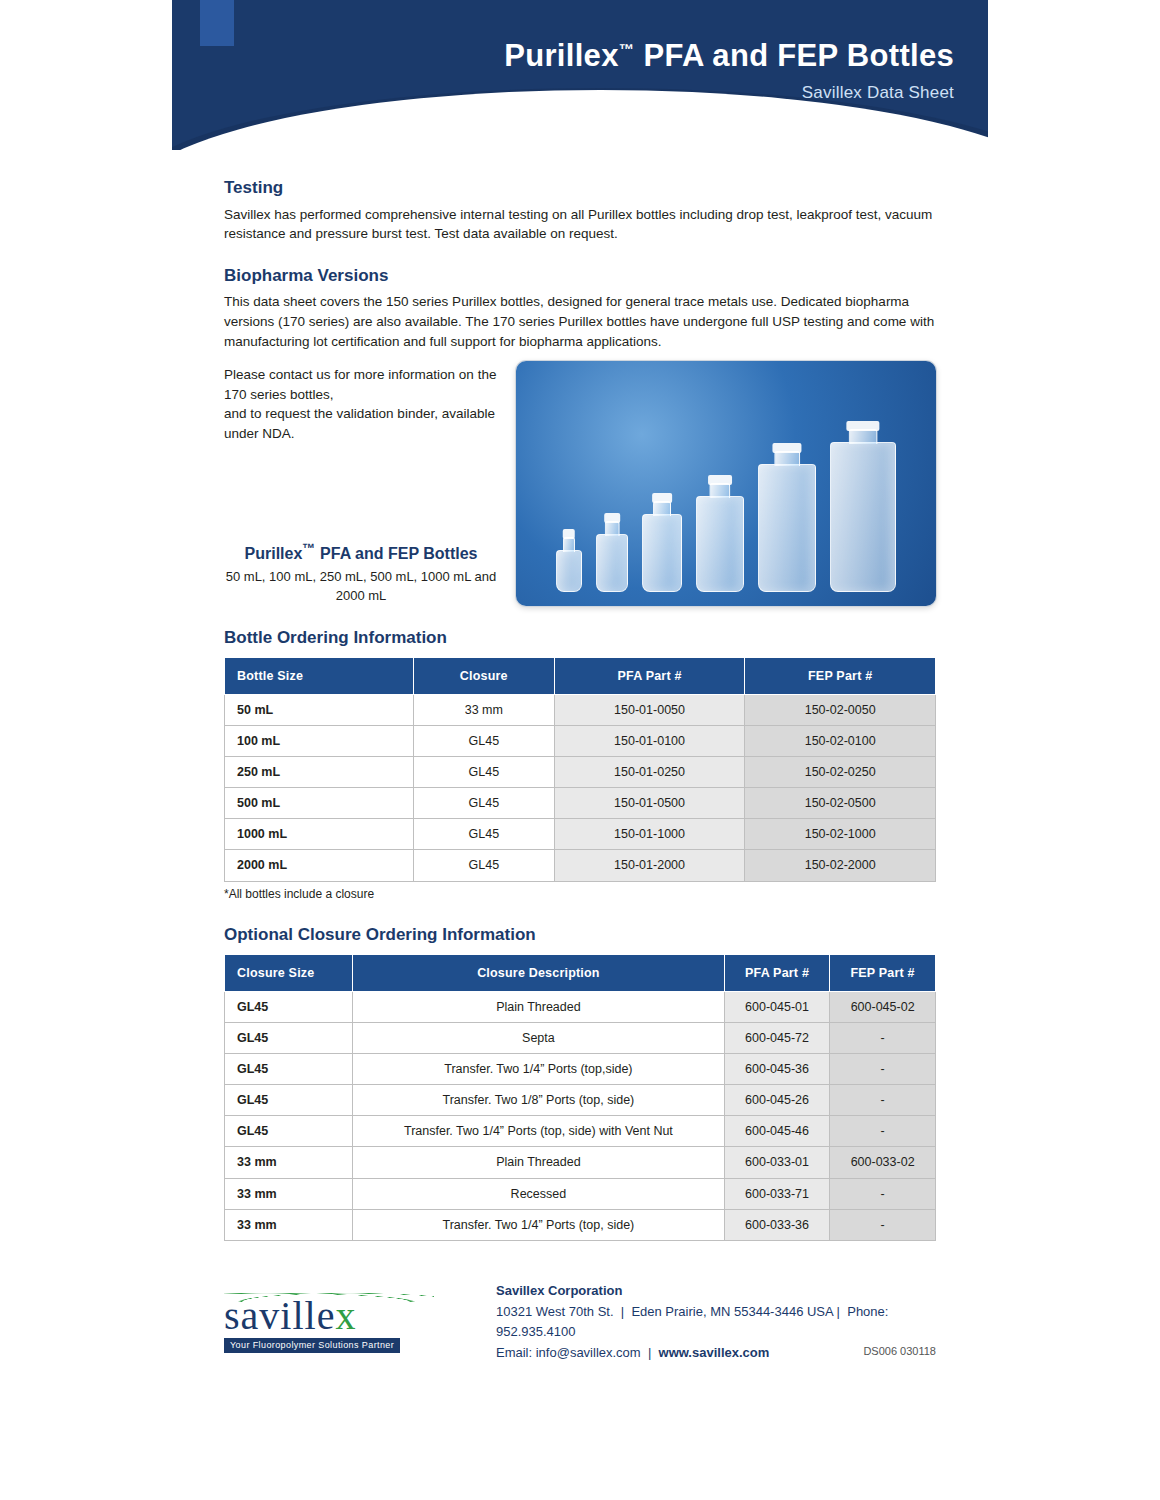Purillex™ PFA and FEP Bottles
Savillex Data Sheet
Testing
Savillex has performed comprehensive internal testing on all Purillex bottles including drop test, leakproof test, vacuum resistance and pressure burst test. Test data available on request.
Biopharma Versions
This data sheet covers the 150 series Purillex bottles, designed for general trace metals use. Dedicated biopharma versions (170 series) are also available. The 170 series Purillex bottles have undergone full USP testing and come with manufacturing lot certification and full support for biopharma applications.
Please contact us for more information on the 170 series bottles,
and to request the validation binder, available under NDA.
Purillex™ PFA and FEP Bottles
50 mL, 100 mL, 250 mL, 500 mL, 1000 mL and 2000 mL
Bottle Ordering Information
| Bottle Size | Closure | PFA Part # | FEP Part # |
| --- | --- | --- | --- |
| 50 mL | 33 mm | 150-01-0050 | 150-02-0050 |
| 100 mL | GL45 | 150-01-0100 | 150-02-0100 |
| 250 mL | GL45 | 150-01-0250 | 150-02-0250 |
| 500 mL | GL45 | 150-01-0500 | 150-02-0500 |
| 1000 mL | GL45 | 150-01-1000 | 150-02-1000 |
| 2000 mL | GL45 | 150-01-2000 | 150-02-2000 |
*All bottles include a closure
Optional Closure Ordering Information
| Closure Size | Closure Description | PFA Part # | FEP Part # |
| --- | --- | --- | --- |
| GL45 | Plain Threaded | 600-045-01 | 600-045-02 |
| GL45 | Septa | 600-045-72 | - |
| GL45 | Transfer. Two 1/4” Ports (top,side) | 600-045-36 | - |
| GL45 | Transfer. Two 1/8” Ports (top, side) | 600-045-26 | - |
| GL45 | Transfer. Two 1/4” Ports (top, side) with Vent Nut | 600-045-46 | - |
| 33 mm | Plain Threaded | 600-033-01 | 600-033-02 |
| 33 mm | Recessed | 600-033-71 | - |
| 33 mm | Transfer. Two 1/4” Ports (top, side) | 600-033-36 | - |
savillex
Your Fluoropolymer Solutions Partner
Savillex Corporation
10321 West 70th St. | Eden Prairie, MN 55344-3446 USA | Phone: 952.935.4100
Email: info@savillex.com | www.savillex.com
DS006 030118